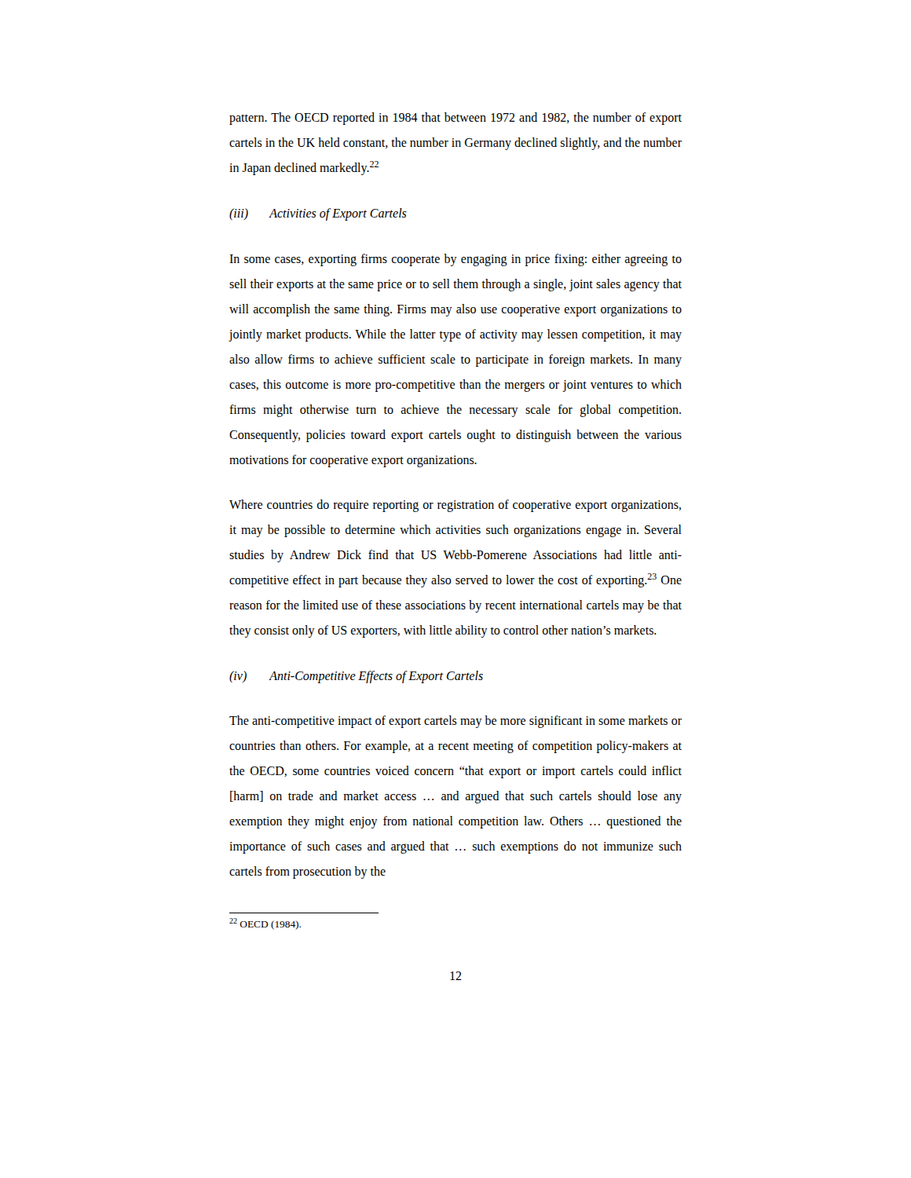pattern. The OECD reported in 1984 that between 1972 and 1982, the number of export cartels in the UK held constant, the number in Germany declined slightly, and the number in Japan declined markedly.22
(iii) Activities of Export Cartels
In some cases, exporting firms cooperate by engaging in price fixing: either agreeing to sell their exports at the same price or to sell them through a single, joint sales agency that will accomplish the same thing. Firms may also use cooperative export organizations to jointly market products. While the latter type of activity may lessen competition, it may also allow firms to achieve sufficient scale to participate in foreign markets. In many cases, this outcome is more pro-competitive than the mergers or joint ventures to which firms might otherwise turn to achieve the necessary scale for global competition. Consequently, policies toward export cartels ought to distinguish between the various motivations for cooperative export organizations.
Where countries do require reporting or registration of cooperative export organizations, it may be possible to determine which activities such organizations engage in. Several studies by Andrew Dick find that US Webb-Pomerene Associations had little anti-competitive effect in part because they also served to lower the cost of exporting.23 One reason for the limited use of these associations by recent international cartels may be that they consist only of US exporters, with little ability to control other nation’s markets.
(iv) Anti-Competitive Effects of Export Cartels
The anti-competitive impact of export cartels may be more significant in some markets or countries than others. For example, at a recent meeting of competition policy-makers at the OECD, some countries voiced concern “that export or import cartels could inflict [harm] on trade and market access … and argued that such cartels should lose any exemption they might enjoy from national competition law. Others … questioned the importance of such cases and argued that … such exemptions do not immunize such cartels from prosecution by the
22 OECD (1984).
12